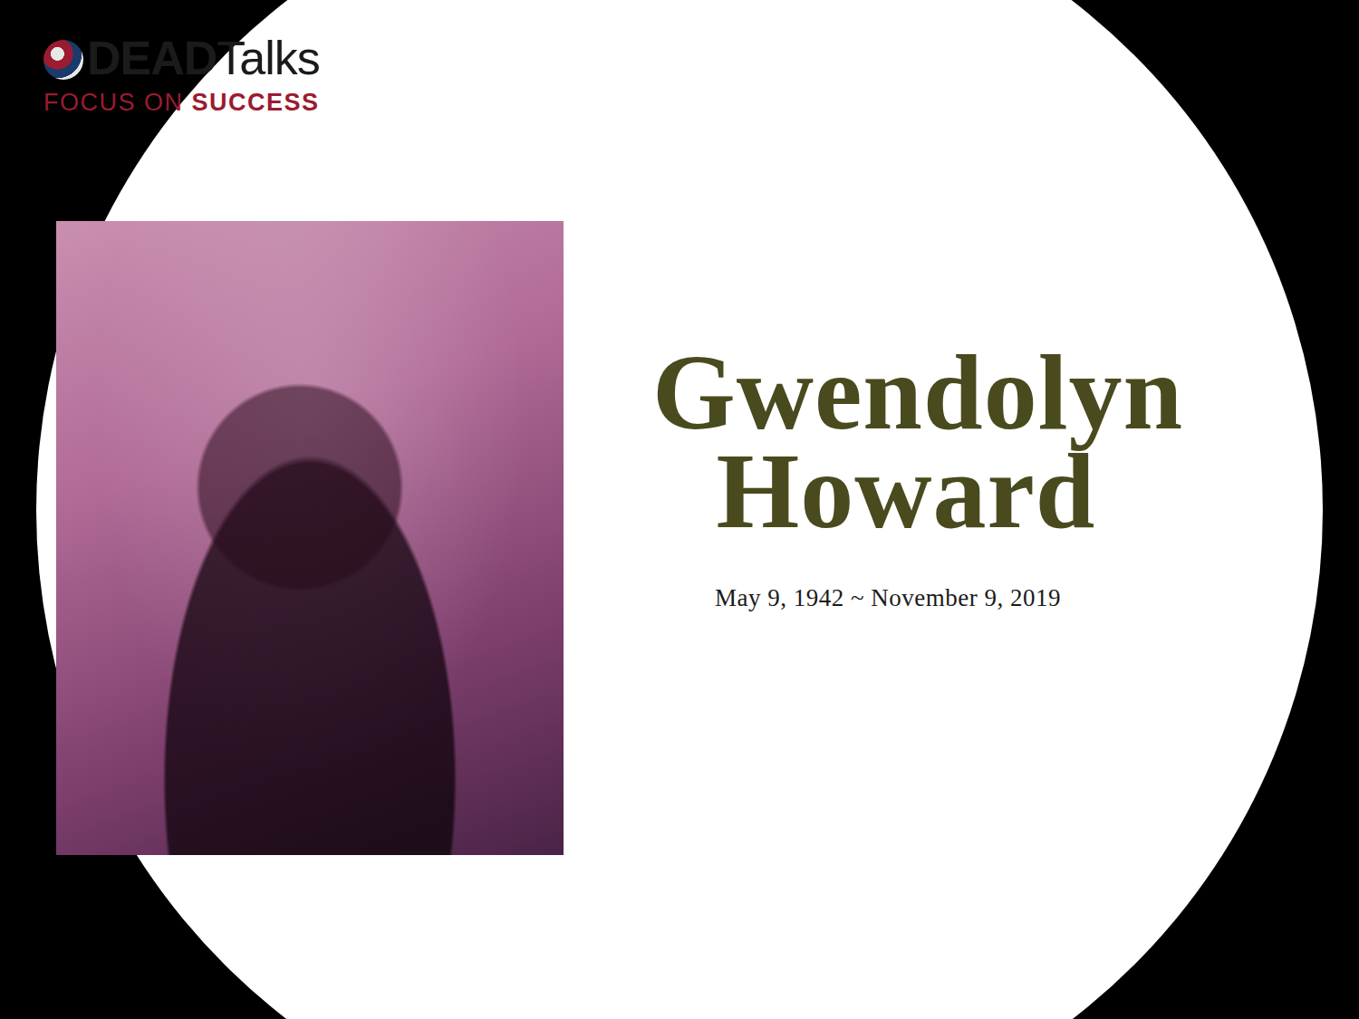DEAD Talks
FOCUS ON SUCCESS
Portrait of Gwendolyn Howard
Gwendolyn Howard
May 9, 1942 ~ November 9, 2019